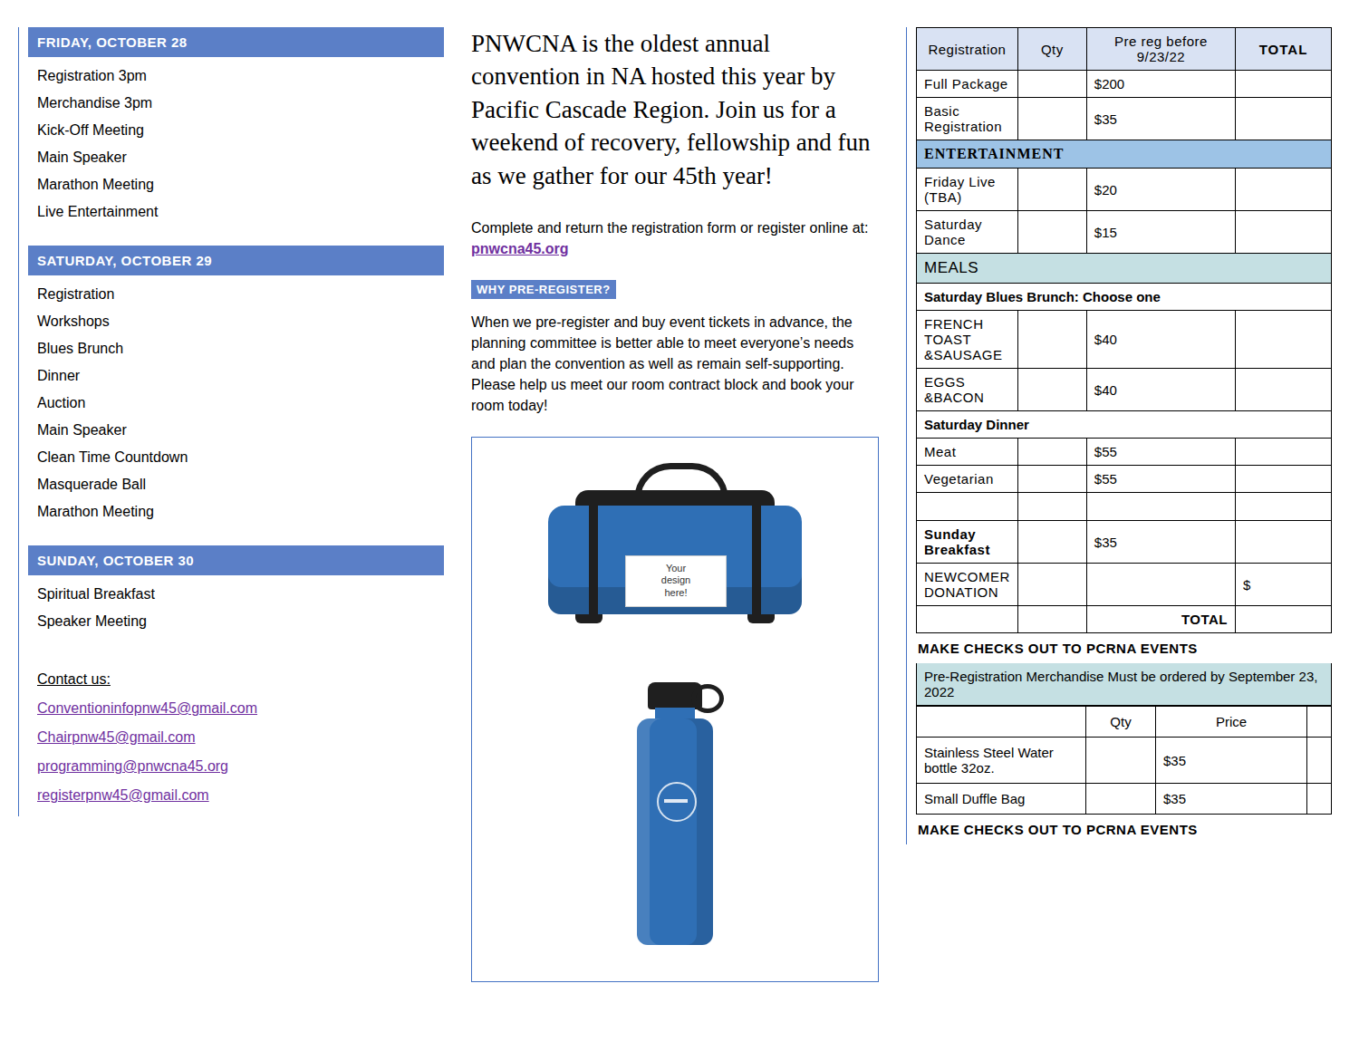FRIDAY, OCTOBER 28
Registration 3pm
Merchandise 3pm
Kick-Off Meeting
Main Speaker
Marathon Meeting
Live Entertainment
SATURDAY, OCTOBER 29
Registration
Workshops
Blues Brunch
Dinner
Auction
Main Speaker
Clean Time Countdown
Masquerade Ball
Marathon Meeting
SUNDAY, OCTOBER 30
Spiritual Breakfast
Speaker Meeting
Contact us:
Conventioninfopnw45@gmail.com Chairpnw45@gmail.com programming@pnwcna45.org registerpnw45@gmail.com
PNWCNA is the oldest annual convention in NA hosted this year by Pacific Cascade Region. Join us for a weekend of recovery, fellowship and fun as we gather for our 45th year!
Complete and return the registration form or register online at: pnwcna45.org
WHY PRE-REGISTER?
When we pre-register and buy event tickets in advance, the planning committee is better able to meet everyone’s needs and plan the convention as well as remain self-supporting. Please help us meet our room contract block and book your room today!
Your
design
here!
| Registration | Qty | Pre reg before 9/23/22 | TOTAL |
| --- | --- | --- | --- |
| Full Package | | $200 | |
| Basic Registration | | $35 | |
| ENTERTAINMENT |
| Friday Live (TBA) | | $20 | |
| Saturday Dance | | $15 | |
| MEALS |
| Saturday Blues Brunch: Choose one |
| FRENCH TOAST &SAUSAGE | | $40 | |
| EGGS &BACON | | $40 | |
| Saturday Dinner |
| Meat | | $55 | |
| Vegetarian | | $55 | |
| Sunday Breakfast | | $35 | |
| NEWCOMER DONATION | | | $ |
| | | TOTAL | |
MAKE CHECKS OUT TO PCRNA EVENTS
Pre-Registration Merchandise Must be ordered by September 23, 2022
| | Qty | Price | |
| --- | --- | --- | --- |
| Stainless Steel Water bottle 32oz. | | $35 | |
| Small Duffle Bag | | $35 | |
MAKE CHECKS OUT TO PCRNA EVENTS